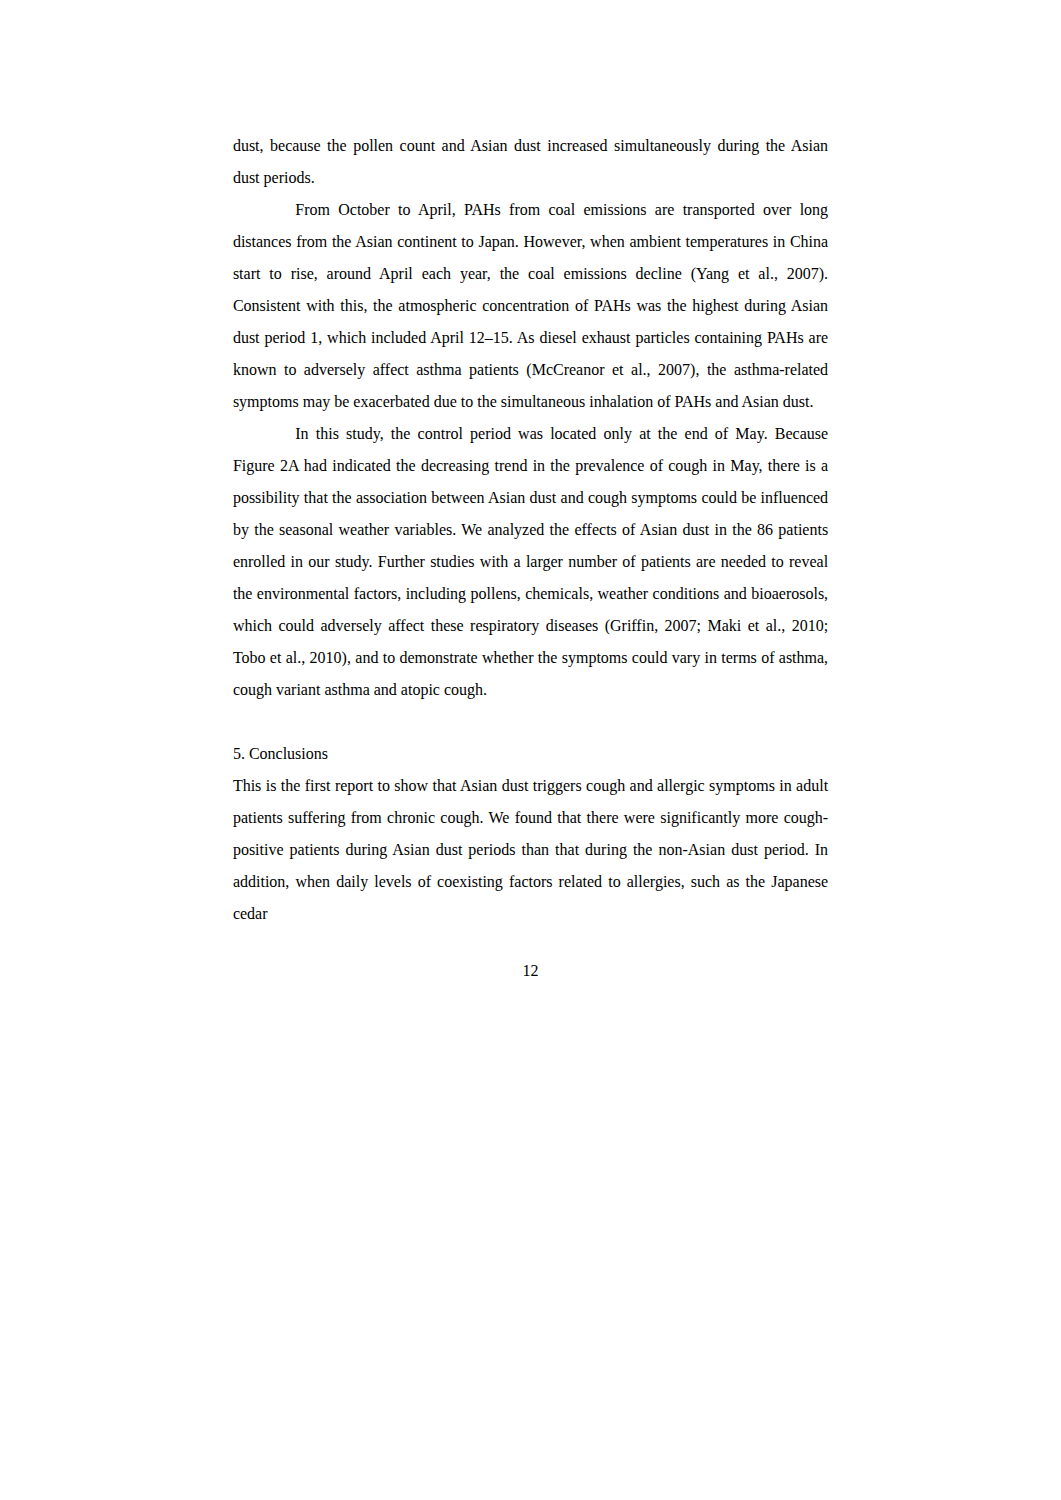dust, because the pollen count and Asian dust increased simultaneously during the Asian dust periods.
From October to April, PAHs from coal emissions are transported over long distances from the Asian continent to Japan. However, when ambient temperatures in China start to rise, around April each year, the coal emissions decline (Yang et al., 2007). Consistent with this, the atmospheric concentration of PAHs was the highest during Asian dust period 1, which included April 12–15. As diesel exhaust particles containing PAHs are known to adversely affect asthma patients (McCreanor et al., 2007), the asthma-related symptoms may be exacerbated due to the simultaneous inhalation of PAHs and Asian dust.
In this study, the control period was located only at the end of May. Because Figure 2A had indicated the decreasing trend in the prevalence of cough in May, there is a possibility that the association between Asian dust and cough symptoms could be influenced by the seasonal weather variables. We analyzed the effects of Asian dust in the 86 patients enrolled in our study. Further studies with a larger number of patients are needed to reveal the environmental factors, including pollens, chemicals, weather conditions and bioaerosols, which could adversely affect these respiratory diseases (Griffin, 2007; Maki et al., 2010; Tobo et al., 2010), and to demonstrate whether the symptoms could vary in terms of asthma, cough variant asthma and atopic cough.
5. Conclusions
This is the first report to show that Asian dust triggers cough and allergic symptoms in adult patients suffering from chronic cough. We found that there were significantly more cough-positive patients during Asian dust periods than that during the non-Asian dust period. In addition, when daily levels of coexisting factors related to allergies, such as the Japanese cedar
12